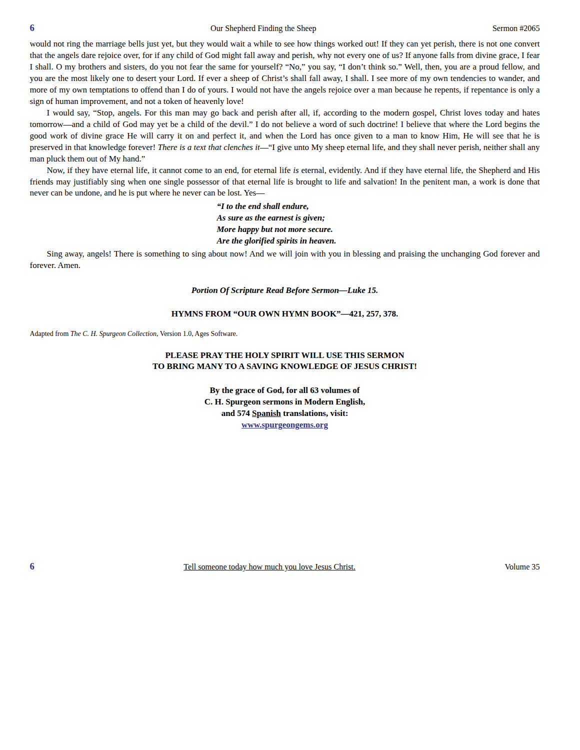6
Our Shepherd Finding the Sheep
Sermon #2065
would not ring the marriage bells just yet, but they would wait a while to see how things worked out! If they can yet perish, there is not one convert that the angels dare rejoice over, for if any child of God might fall away and perish, why not every one of us? If anyone falls from divine grace, I fear I shall. O my brothers and sisters, do you not fear the same for yourself? “No,” you say, “I don’t think so.” Well, then, you are a proud fellow, and you are the most likely one to desert your Lord. If ever a sheep of Christ’s shall fall away, I shall. I see more of my own tendencies to wander, and more of my own temptations to offend than I do of yours. I would not have the angels rejoice over a man because he repents, if repentance is only a sign of human improvement, and not a token of heavenly love!
I would say, “Stop, angels. For this man may go back and perish after all, if, according to the modern gospel, Christ loves today and hates tomorrow—and a child of God may yet be a child of the devil.” I do not believe a word of such doctrine! I believe that where the Lord begins the good work of divine grace He will carry it on and perfect it, and when the Lord has once given to a man to know Him, He will see that he is preserved in that knowledge forever! There is a text that clenches it—“I give unto My sheep eternal life, and they shall never perish, neither shall any man pluck them out of My hand.”
Now, if they have eternal life, it cannot come to an end, for eternal life is eternal, evidently. And if they have eternal life, the Shepherd and His friends may justifiably sing when one single possessor of that eternal life is brought to life and salvation! In the penitent man, a work is done that never can be undone, and he is put where he never can be lost. Yes—
“I to the end shall endure, As sure as the earnest is given; More happy but not more secure. Are the glorified spirits in heaven.
Sing away, angels! There is something to sing about now! And we will join with you in blessing and praising the unchanging God forever and forever. Amen.
Portion Of Scripture Read Before Sermon—Luke 15.
HYMNS FROM “OUR OWN HYMN BOOK”—421, 257, 378.
Adapted from The C. H. Spurgeon Collection, Version 1.0, Ages Software.
PLEASE PRAY THE HOLY SPIRIT WILL USE THIS SERMON
TO BRING MANY TO A SAVING KNOWLEDGE OF JESUS CHRIST!
By the grace of God, for all 63 volumes of
C. H. Spurgeon sermons in Modern English,
and 574 Spanish translations, visit:
www.spurgeongems.org
6
Tell someone today how much you love Jesus Christ.
Volume 35